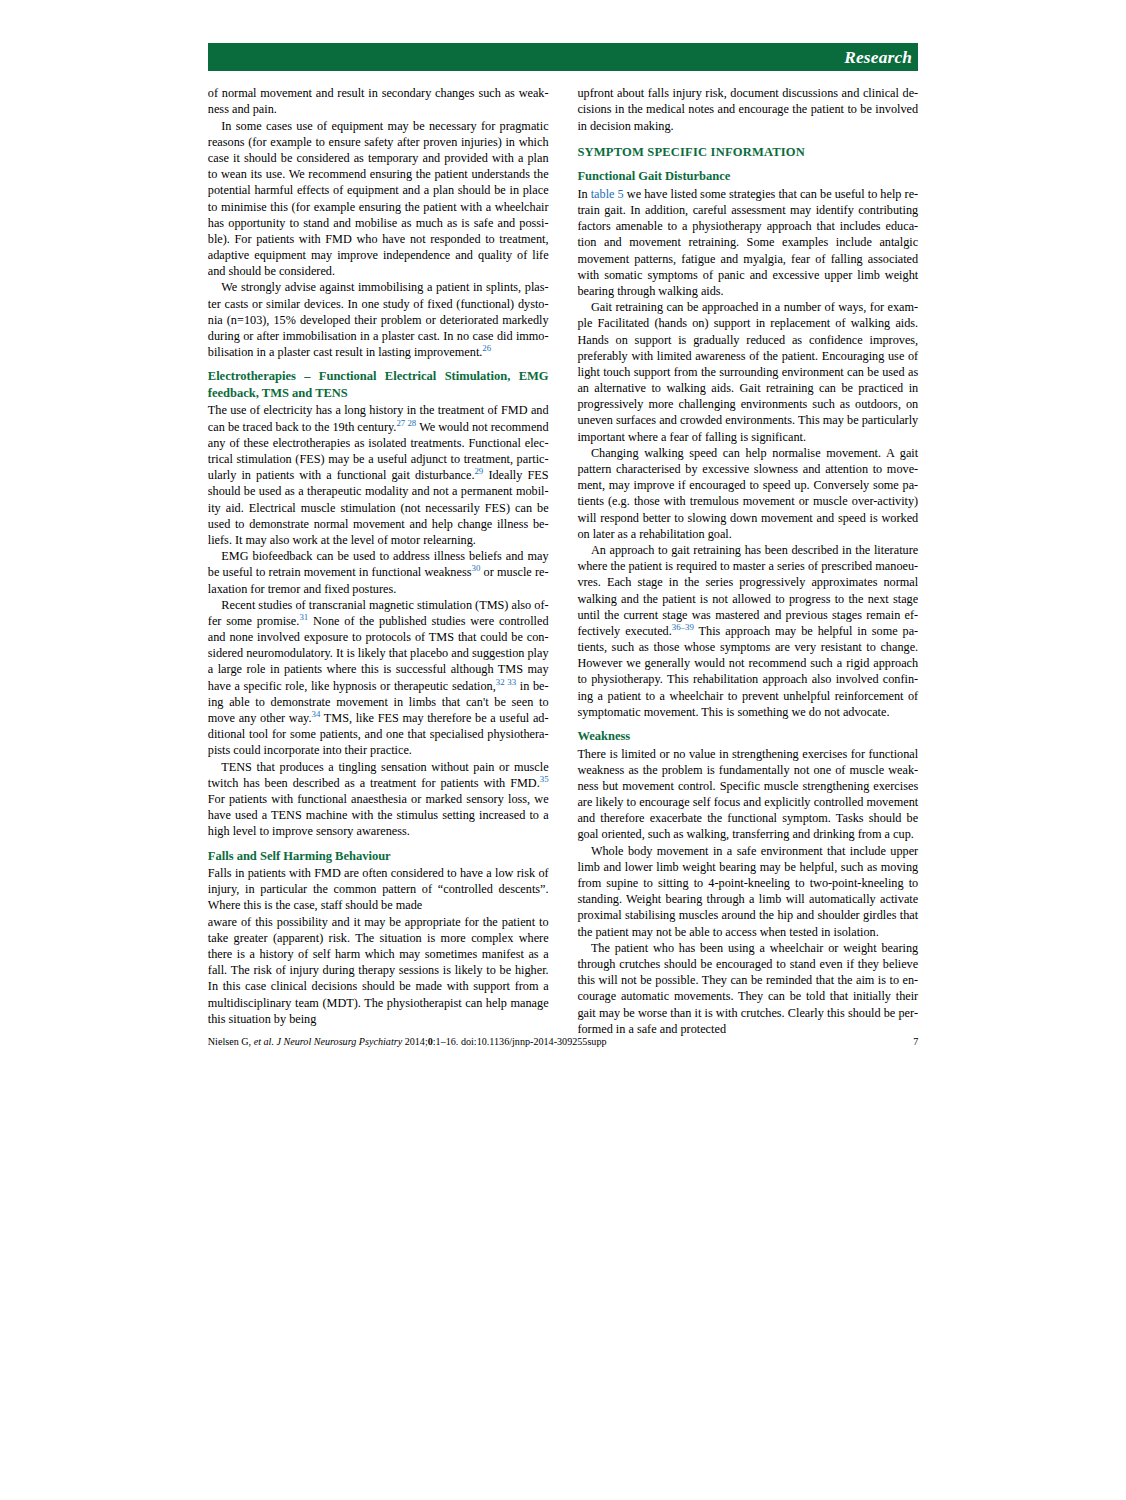Research
of normal movement and result in secondary changes such as weakness and pain.
In some cases use of equipment may be necessary for pragmatic reasons (for example to ensure safety after proven injuries) in which case it should be considered as temporary and provided with a plan to wean its use. We recommend ensuring the patient understands the potential harmful effects of equipment and a plan should be in place to minimise this (for example ensuring the patient with a wheelchair has opportunity to stand and mobilise as much as is safe and possible). For patients with FMD who have not responded to treatment, adaptive equipment may improve independence and quality of life and should be considered.
We strongly advise against immobilising a patient in splints, plaster casts or similar devices. In one study of fixed (functional) dystonia (n=103), 15% developed their problem or deteriorated markedly during or after immobilisation in a plaster cast. In no case did immobilisation in a plaster cast result in lasting improvement.26
Electrotherapies – Functional Electrical Stimulation, EMG feedback, TMS and TENS
The use of electricity has a long history in the treatment of FMD and can be traced back to the 19th century.27 28 We would not recommend any of these electrotherapies as isolated treatments. Functional electrical stimulation (FES) may be a useful adjunct to treatment, particularly in patients with a functional gait disturbance.29 Ideally FES should be used as a therapeutic modality and not a permanent mobility aid. Electrical muscle stimulation (not necessarily FES) can be used to demonstrate normal movement and help change illness beliefs. It may also work at the level of motor relearning.
EMG biofeedback can be used to address illness beliefs and may be useful to retrain movement in functional weakness30 or muscle relaxation for tremor and fixed postures.
Recent studies of transcranial magnetic stimulation (TMS) also offer some promise.31 None of the published studies were controlled and none involved exposure to protocols of TMS that could be considered neuromodulatory. It is likely that placebo and suggestion play a large role in patients where this is successful although TMS may have a specific role, like hypnosis or therapeutic sedation,32 33 in being able to demonstrate movement in limbs that can't be seen to move any other way.34 TMS, like FES may therefore be a useful additional tool for some patients, and one that specialised physiotherapists could incorporate into their practice.
TENS that produces a tingling sensation without pain or muscle twitch has been described as a treatment for patients with FMD.35 For patients with functional anaesthesia or marked sensory loss, we have used a TENS machine with the stimulus setting increased to a high level to improve sensory awareness.
Falls and Self Harming Behaviour
Falls in patients with FMD are often considered to have a low risk of injury, in particular the common pattern of “controlled descents”. Where this is the case, staff should be made
aware of this possibility and it may be appropriate for the patient to take greater (apparent) risk. The situation is more complex where there is a history of self harm which may sometimes manifest as a fall. The risk of injury during therapy sessions is likely to be higher. In this case clinical decisions should be made with support from a multidisciplinary team (MDT). The physiotherapist can help manage this situation by being
upfront about falls injury risk, document discussions and clinical decisions in the medical notes and encourage the patient to be involved in decision making.
Symptom specific information
Functional Gait Disturbance
In table 5 we have listed some strategies that can be useful to help retrain gait. In addition, careful assessment may identify contributing factors amenable to a physiotherapy approach that includes education and movement retraining. Some examples include antalgic movement patterns, fatigue and myalgia, fear of falling associated with somatic symptoms of panic and excessive upper limb weight bearing through walking aids.
Gait retraining can be approached in a number of ways, for example Facilitated (hands on) support in replacement of walking aids. Hands on support is gradually reduced as confidence improves, preferably with limited awareness of the patient. Encouraging use of light touch support from the surrounding environment can be used as an alternative to walking aids. Gait retraining can be practiced in progressively more challenging environments such as outdoors, on uneven surfaces and crowded environments. This may be particularly important where a fear of falling is significant.
Changing walking speed can help normalise movement. A gait pattern characterised by excessive slowness and attention to movement, may improve if encouraged to speed up. Conversely some patients (e.g. those with tremulous movement or muscle over-activity) will respond better to slowing down movement and speed is worked on later as a rehabilitation goal.
An approach to gait retraining has been described in the literature where the patient is required to master a series of prescribed manoeuvres. Each stage in the series progressively approximates normal walking and the patient is not allowed to progress to the next stage until the current stage was mastered and previous stages remain effectively executed.36–39 This approach may be helpful in some patients, such as those whose symptoms are very resistant to change. However we generally would not recommend such a rigid approach to physiotherapy. This rehabilitation approach also involved confining a patient to a wheelchair to prevent unhelpful reinforcement of symptomatic movement. This is something we do not advocate.
Weakness
There is limited or no value in strengthening exercises for functional weakness as the problem is fundamentally not one of muscle weakness but movement control. Specific muscle strengthening exercises are likely to encourage self focus and explicitly controlled movement and therefore exacerbate the functional symptom. Tasks should be goal oriented, such as walking, transferring and drinking from a cup.
Whole body movement in a safe environment that include upper limb and lower limb weight bearing may be helpful, such as moving from supine to sitting to 4-point-kneeling to two-point-kneeling to standing. Weight bearing through a limb will automatically activate proximal stabilising muscles around the hip and shoulder girdles that the patient may not be able to access when tested in isolation.
The patient who has been using a wheelchair or weight bearing through crutches should be encouraged to stand even if they believe this will not be possible. They can be reminded that the aim is to encourage automatic movements. They can be told that initially their gait may be worse than it is with crutches. Clearly this should be performed in a safe and protected
Nielsen G, et al. J Neurol Neurosurg Psychiatry 2014;0:1–16. doi:10.1136/jnnp-2014-309255supp 7